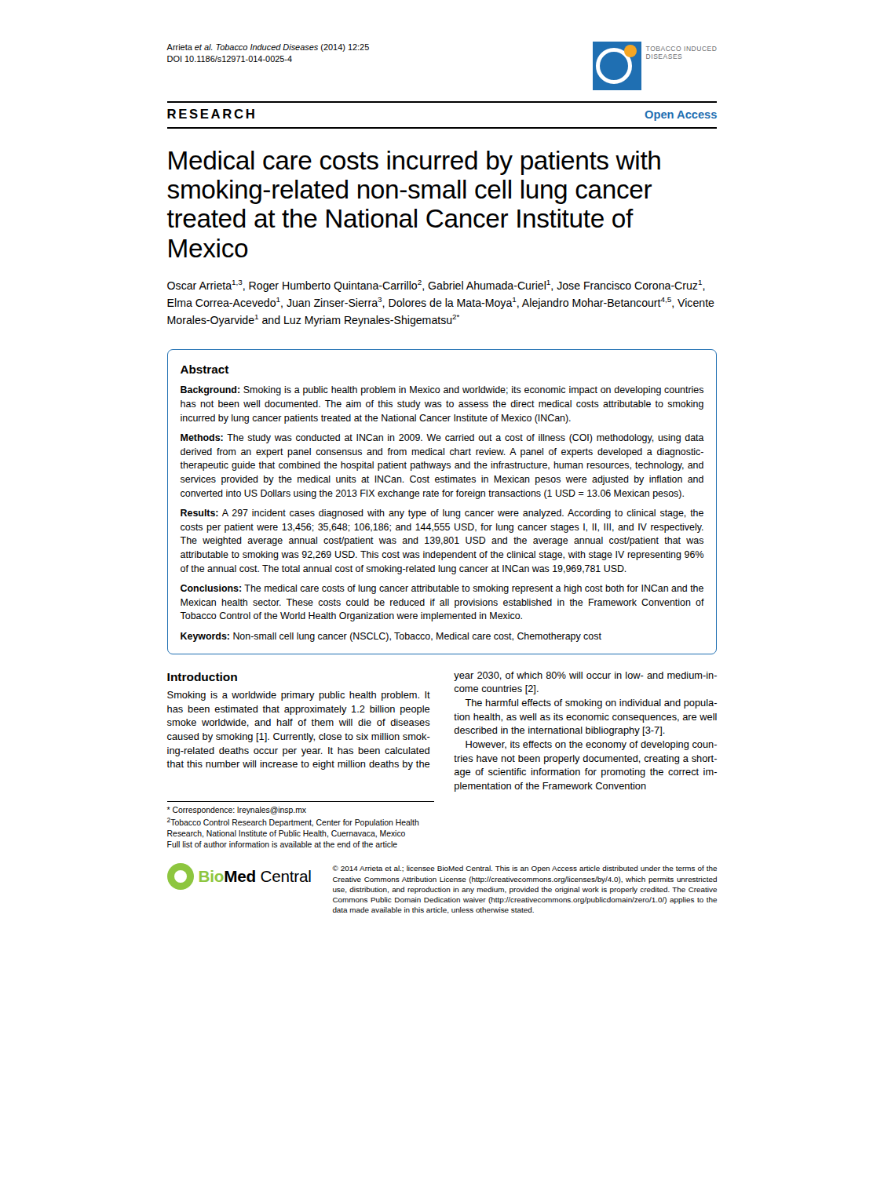Arrieta et al. Tobacco Induced Diseases (2014) 12:25
DOI 10.1186/s12971-014-0025-4
Tobacco Induced
Diseases
RESEARCH
Open Access
Medical care costs incurred by patients with smoking-related non-small cell lung cancer treated at the National Cancer Institute of Mexico
Oscar Arrieta1,3, Roger Humberto Quintana-Carrillo2, Gabriel Ahumada-Curiel1, Jose Francisco Corona-Cruz1, Elma Correa-Acevedo1, Juan Zinser-Sierra3, Dolores de la Mata-Moya1, Alejandro Mohar-Betancourt4,5, Vicente Morales-Oyarvide1 and Luz Myriam Reynales-Shigematsu2*
Abstract
Background: Smoking is a public health problem in Mexico and worldwide; its economic impact on developing countries has not been well documented. The aim of this study was to assess the direct medical costs attributable to smoking incurred by lung cancer patients treated at the National Cancer Institute of Mexico (INCan).
Methods: The study was conducted at INCan in 2009. We carried out a cost of illness (COI) methodology, using data derived from an expert panel consensus and from medical chart review. A panel of experts developed a diagnostic-therapeutic guide that combined the hospital patient pathways and the infrastructure, human resources, technology, and services provided by the medical units at INCan. Cost estimates in Mexican pesos were adjusted by inflation and converted into US Dollars using the 2013 FIX exchange rate for foreign transactions (1 USD = 13.06 Mexican pesos).
Results: A 297 incident cases diagnosed with any type of lung cancer were analyzed. According to clinical stage, the costs per patient were 13,456; 35,648; 106,186; and 144,555 USD, for lung cancer stages I, II, III, and IV respectively. The weighted average annual cost/patient was and 139,801 USD and the average annual cost/patient that was attributable to smoking was 92,269 USD. This cost was independent of the clinical stage, with stage IV representing 96% of the annual cost. The total annual cost of smoking-related lung cancer at INCan was 19,969,781 USD.
Conclusions: The medical care costs of lung cancer attributable to smoking represent a high cost both for INCan and the Mexican health sector. These costs could be reduced if all provisions established in the Framework Convention of Tobacco Control of the World Health Organization were implemented in Mexico.
Keywords: Non-small cell lung cancer (NSCLC), Tobacco, Medical care cost, Chemotherapy cost
Introduction
Smoking is a worldwide primary public health problem. It has been estimated that approximately 1.2 billion people smoke worldwide, and half of them will die of diseases caused by smoking [1]. Currently, close to six million smoking-related deaths occur per year. It has been calculated that this number will increase to eight million deaths by the year 2030, of which 80% will occur in low- and medium-income countries [2].
The harmful effects of smoking on individual and population health, as well as its economic consequences, are well described in the international bibliography [3-7].
However, its effects on the economy of developing countries have not been properly documented, creating a shortage of scientific information for promoting the correct implementation of the Framework Convention
* Correspondence: lreynales@insp.mx
2Tobacco Control Research Department, Center for Population Health Research, National Institute of Public Health, Cuernavaca, Mexico
Full list of author information is available at the end of the article
Bio Med Central
© 2014 Arrieta et al.; licensee BioMed Central. This is an Open Access article distributed under the terms of the Creative Commons Attribution License (http://creativecommons.org/licenses/by/4.0), which permits unrestricted use, distribution, and reproduction in any medium, provided the original work is properly credited. The Creative Commons Public Domain Dedication waiver (http://creativecommons.org/publicdomain/zero/1.0/) applies to the data made available in this article, unless otherwise stated.